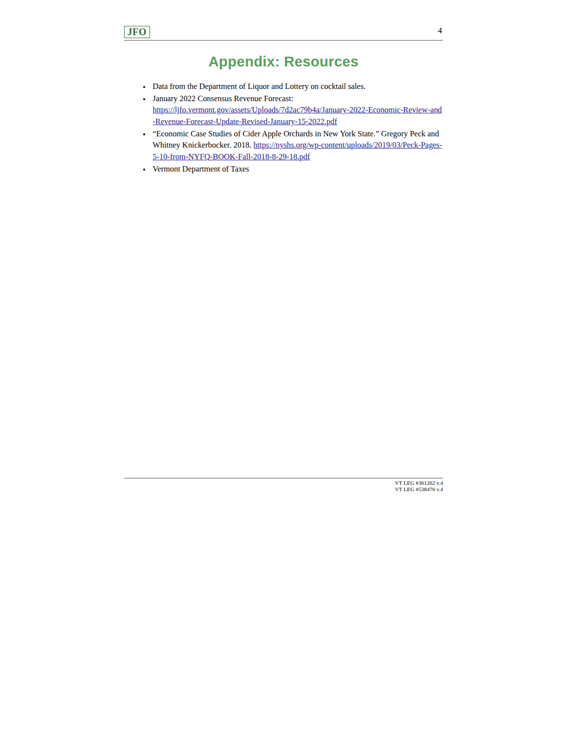JFO
4
Appendix: Resources
Data from the Department of Liquor and Lottery on cocktail sales.
January 2022 Consensus Revenue Forecast: https://ljfo.vermont.gov/assets/Uploads/7d2ac79b4a/January-2022-Economic-Review-and-Revenue-Forecast-Update-Revised-January-15-2022.pdf
“Economic Case Studies of Cider Apple Orchards in New York State.” Gregory Peck and Whitney Knickerbocker. 2018. https://nyshs.org/wp-content/uploads/2019/03/Peck-Pages-5-10-from-NYFQ-BOOK-Fall-2018-8-29-18.pdf
Vermont Department of Taxes
VT LEG #361262 v.4
VT LEG #538476 v.4